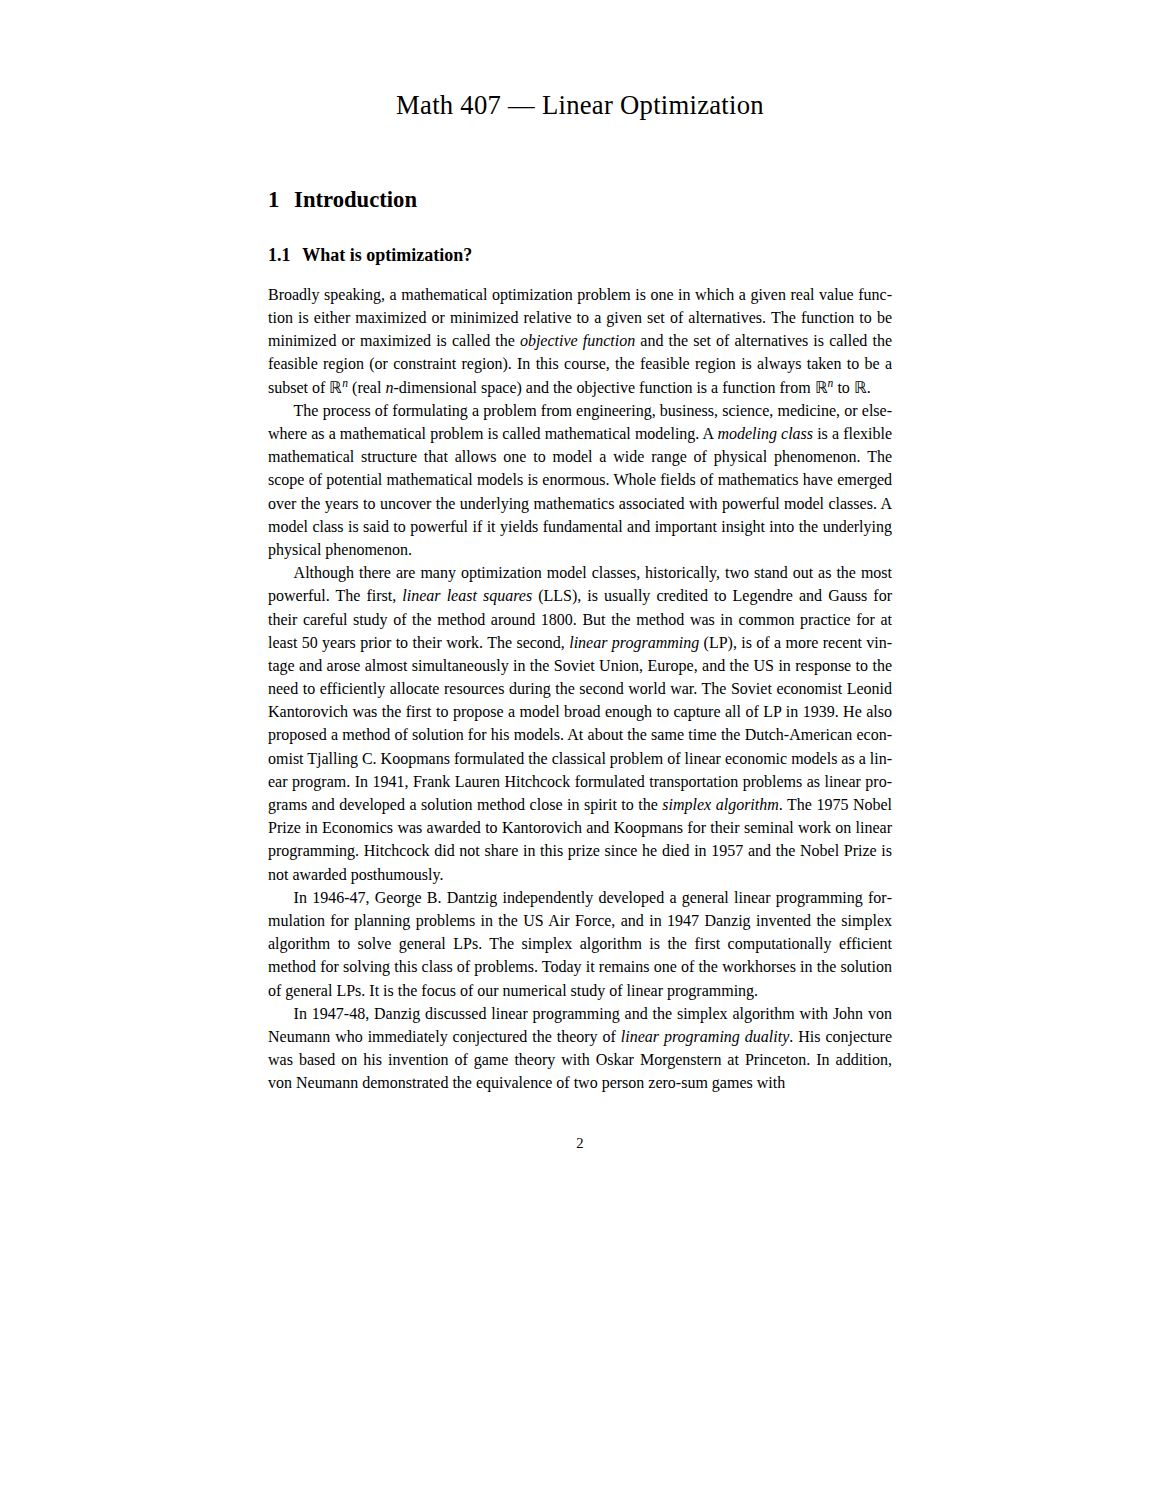Math 407 — Linear Optimization
1 Introduction
1.1 What is optimization?
Broadly speaking, a mathematical optimization problem is one in which a given real value function is either maximized or minimized relative to a given set of alternatives. The function to be minimized or maximized is called the objective function and the set of alternatives is called the feasible region (or constraint region). In this course, the feasible region is always taken to be a subset of ℝn (real n-dimensional space) and the objective function is a function from ℝn to ℝ.
The process of formulating a problem from engineering, business, science, medicine, or elsewhere as a mathematical problem is called mathematical modeling. A modeling class is a flexible mathematical structure that allows one to model a wide range of physical phenomenon. The scope of potential mathematical models is enormous. Whole fields of mathematics have emerged over the years to uncover the underlying mathematics associated with powerful model classes. A model class is said to powerful if it yields fundamental and important insight into the underlying physical phenomenon.
Although there are many optimization model classes, historically, two stand out as the most powerful. The first, linear least squares (LLS), is usually credited to Legendre and Gauss for their careful study of the method around 1800. But the method was in common practice for at least 50 years prior to their work. The second, linear programming (LP), is of a more recent vintage and arose almost simultaneously in the Soviet Union, Europe, and the US in response to the need to efficiently allocate resources during the second world war. The Soviet economist Leonid Kantorovich was the first to propose a model broad enough to capture all of LP in 1939. He also proposed a method of solution for his models. At about the same time the Dutch-American economist Tjalling C. Koopmans formulated the classical problem of linear economic models as a linear program. In 1941, Frank Lauren Hitchcock formulated transportation problems as linear programs and developed a solution method close in spirit to the simplex algorithm. The 1975 Nobel Prize in Economics was awarded to Kantorovich and Koopmans for their seminal work on linear programming. Hitchcock did not share in this prize since he died in 1957 and the Nobel Prize is not awarded posthumously.
In 1946-47, George B. Dantzig independently developed a general linear programming formulation for planning problems in the US Air Force, and in 1947 Danzig invented the simplex algorithm to solve general LPs. The simplex algorithm is the first computationally efficient method for solving this class of problems. Today it remains one of the workhorses in the solution of general LPs. It is the focus of our numerical study of linear programming.
In 1947-48, Danzig discussed linear programming and the simplex algorithm with John von Neumann who immediately conjectured the theory of linear programing duality. His conjecture was based on his invention of game theory with Oskar Morgenstern at Princeton. In addition, von Neumann demonstrated the equivalence of two person zero-sum games with
2